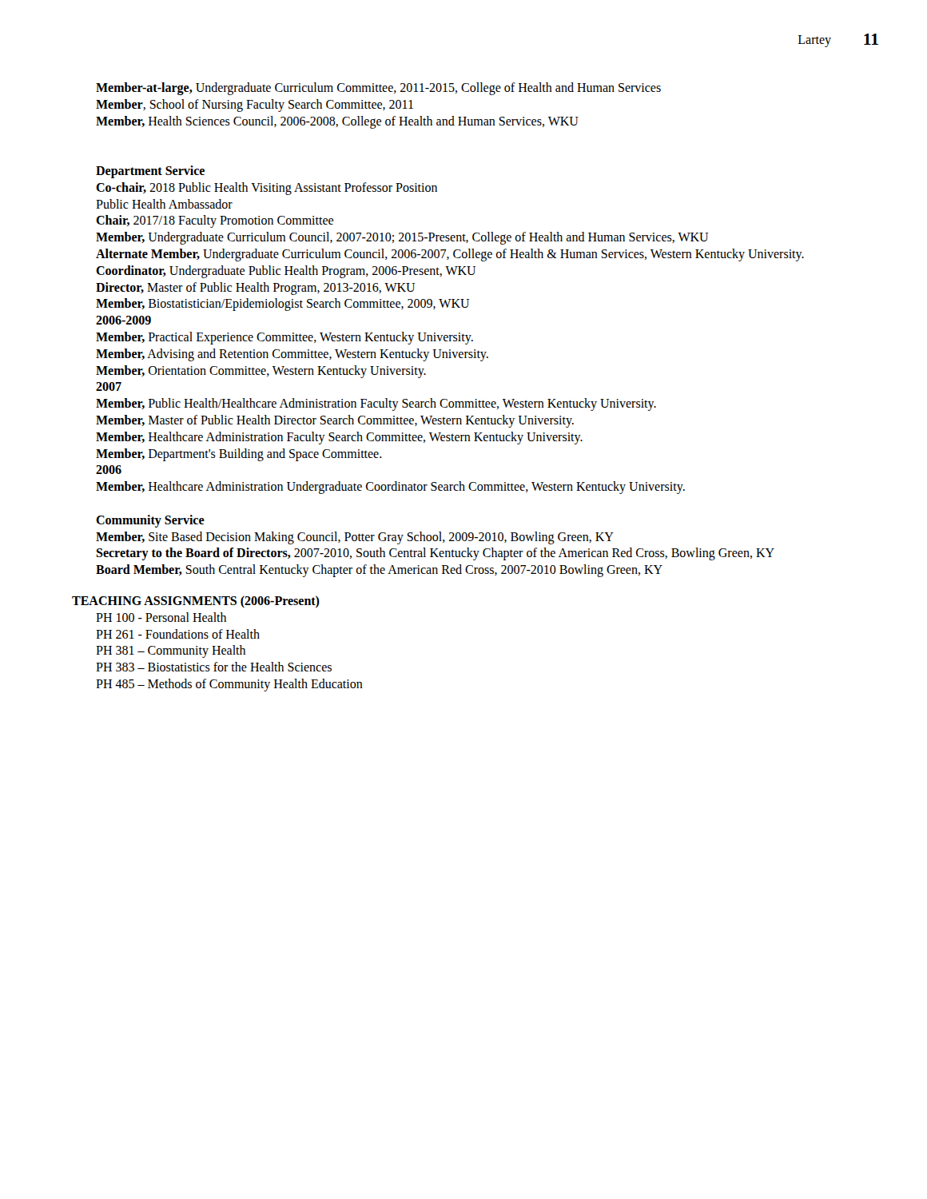Lartey 11
Member-at-large, Undergraduate Curriculum Committee, 2011-2015, College of Health and Human Services
Member, School of Nursing Faculty Search Committee, 2011
Member, Health Sciences Council, 2006-2008, College of Health and Human Services, WKU
Department Service
Co-chair, 2018 Public Health Visiting Assistant Professor Position
Public Health Ambassador
Chair, 2017/18 Faculty Promotion Committee
Member, Undergraduate Curriculum Council, 2007-2010; 2015-Present, College of Health and Human Services, WKU
Alternate Member, Undergraduate Curriculum Council, 2006-2007, College of Health & Human Services, Western Kentucky University.
Coordinator, Undergraduate Public Health Program, 2006-Present, WKU
Director, Master of Public Health Program, 2013-2016, WKU
Member, Biostatistician/Epidemiologist Search Committee, 2009, WKU
2006-2009
Member, Practical Experience Committee, Western Kentucky University.
Member, Advising and Retention Committee, Western Kentucky University.
Member, Orientation Committee, Western Kentucky University.
2007
Member, Public Health/Healthcare Administration Faculty Search Committee, Western Kentucky University.
Member, Master of Public Health Director Search Committee, Western Kentucky University.
Member, Healthcare Administration Faculty Search Committee, Western Kentucky University.
Member, Department's Building and Space Committee.
2006
Member, Healthcare Administration Undergraduate Coordinator Search Committee, Western Kentucky University.
Community Service
Member, Site Based Decision Making Council, Potter Gray School, 2009-2010, Bowling Green, KY
Secretary to the Board of Directors, 2007-2010, South Central Kentucky Chapter of the American Red Cross, Bowling Green, KY
Board Member, South Central Kentucky Chapter of the American Red Cross, 2007-2010 Bowling Green, KY
TEACHING ASSIGNMENTS (2006-Present)
PH 100 - Personal Health
PH 261 - Foundations of Health
PH 381 – Community Health
PH 383 – Biostatistics for the Health Sciences
PH 485 – Methods of Community Health Education